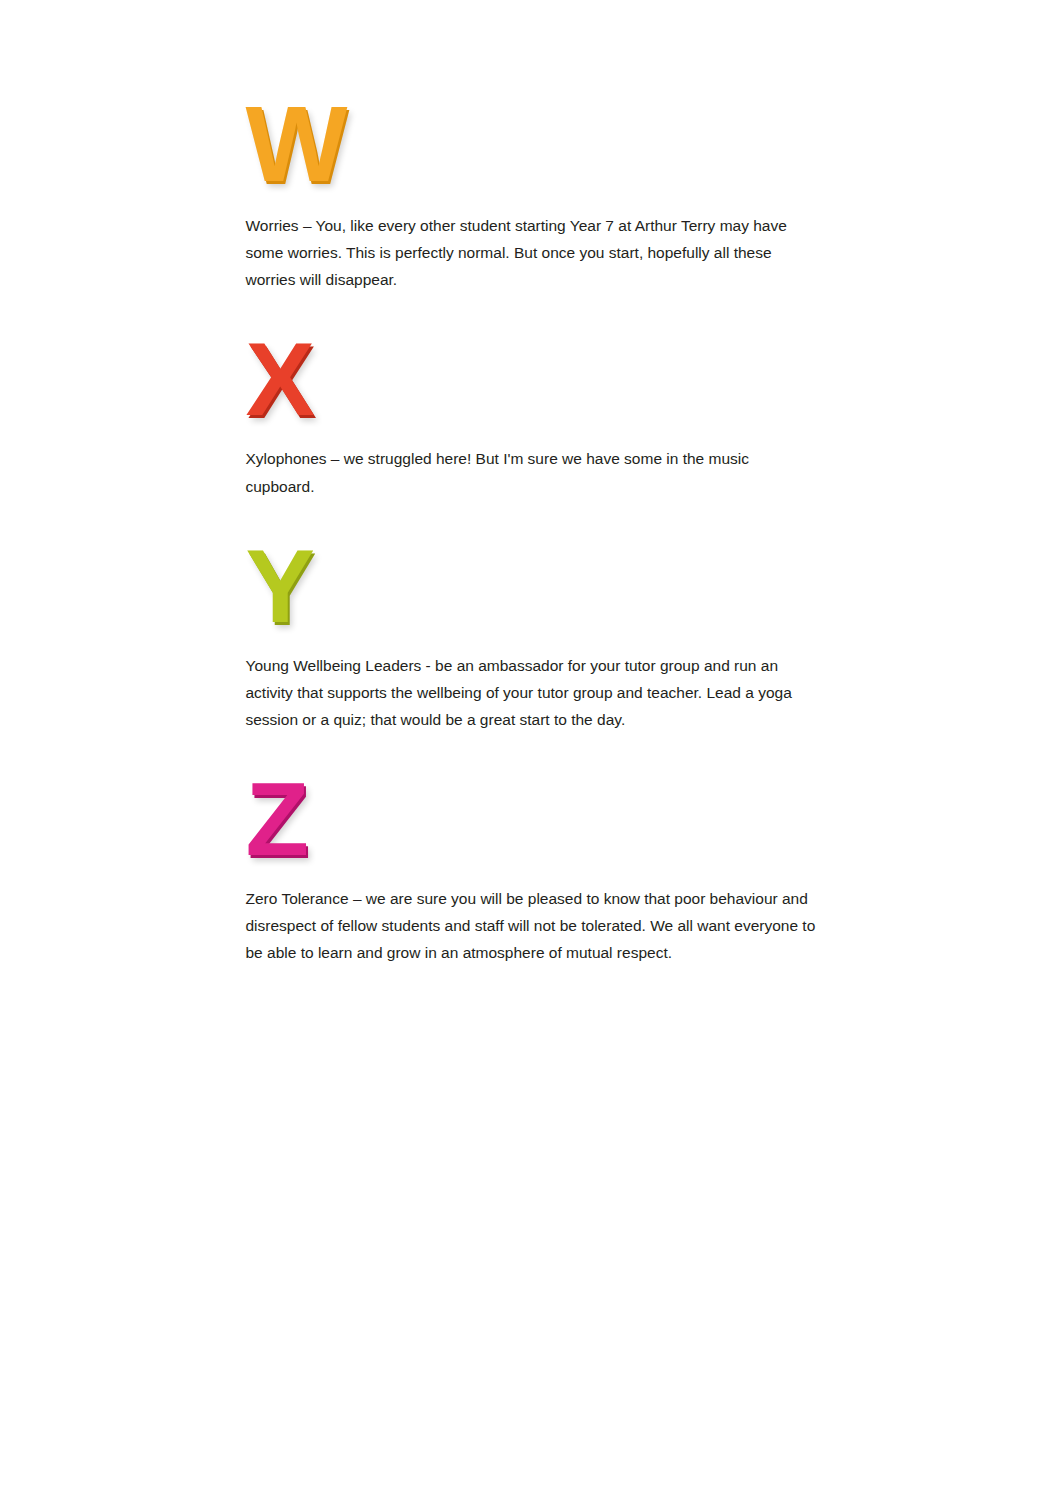W
Worries – You, like every other student starting Year 7 at Arthur Terry may have some worries. This is perfectly normal. But once you start, hopefully all these worries will disappear.
X
Xylophones – we struggled here! But I'm sure we have some in the music cupboard.
Y
Young Wellbeing Leaders - be an ambassador for your tutor group and run an activity that supports the wellbeing of your tutor group and teacher. Lead a yoga session or a quiz; that would be a great start to the day.
Z
Zero Tolerance – we are sure you will be pleased to know that poor behaviour and disrespect of fellow students and staff will not be tolerated. We all want everyone to be able to learn and grow in an atmosphere of mutual respect.